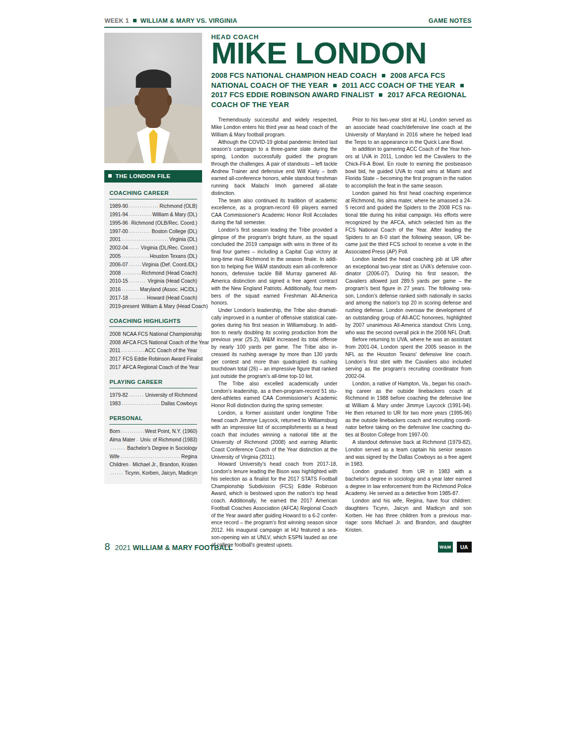WEEK 1 WILLIAM & MARY VS. VIRGINIA
GAME NOTES
THE LONDON FILE
Coaching Career
1989-90.............................................. Richmond (OLB)
1991-94.............................................. William & Mary (DL)
1995-96.............................................. Richmond (OLB/Rec. Coord.)
1997-00.............................................. Boston College (DL)
2001.............................................. Virginia (DL)
2002-04.............................................. Virginia (DL/Rec. Coord.)
2005.............................................. Houston Texans (DL)
2006-07.............................................. Virginia (Def. Coord./DL)
2008.............................................. Richmond (Head Coach)
2010-15.............................................. Virginia (Head Coach)
2016.............................................. Maryland (Assoc. HC/DL)
2017-18.............................................. Howard (Head Coach)
2019-present.............................................. William & Mary (Head Coach)
Coaching Highlights
2008.............................................. NCAA FCS National Championship
2008.............................................. AFCA FCS National Coach of the Year
2011.............................................. ACC Coach of the Year
2017.............................................. FCS Eddie Robinson Award Finalist
2017.............................................. AFCA Regional Coach of the Year
Playing Career
1979-82.............................................. University of Richmond
1983.............................................. Dallas Cowboys
Personal
Born.............................................. West Point, N.Y. (1960)
Alma Mater.............................................. Univ. of Richmond (1983)
.............................................. Bachelor's Degree in Sociology
Wife.............................................. Regina
Children.............................................. Michael Jr., Brandon, Kristen
.............................................. Ticynn, Korben, Jaicyn, Madicyn
Head Coach
Mike London
2008 FCS National Champion Head Coach 2008 AFCA FCS National Coach of the Year 2011 ACC Coach of the Year 2017 FCS Eddie Robinson Award Finalist 2017 AFCA Regional Coach of the Year
Tremendously successful and widely respected, Mike London enters his third year as head coach of the William & Mary football program.
Although the COVID-19 global pandemic limited last season's campaign to a three-game slate during the spring, London successfully guided the program through the challenges. A pair of standouts – left tackle Andrew Trainer and defensive end Will Kiely – both earned all-conference honors, while standout freshman running back Malachi Imoh garnered all-state distinction.
The team also continued its tradition of academic excellence, as a program-record 69 players earned CAA Commissioner's Academic Honor Roll Accolades during the fall semester.
London's first season leading the Tribe provided a glimpse of the program's bright future, as the squad concluded the 2019 campaign with wins in three of its final four games – including a Capital Cup victory at long-time rival Richmond in the season finale. In addition to helping five W&M standouts earn all-conference honors, defensive tackle Bill Murray garnered All-America distinction and signed a free agent contract with the New England Patriots. Additionally, four members of the squad earned Freshman All-America honors.
Under London's leadership, the Tribe also dramatically improved in a number of offensive statistical categories during his first season in Williamsburg. In addition to nearly doubling its scoring production from the previous year (25.2), W&M increased its total offense by nearly 100 yards per game. The Tribe also increased its rushing average by more than 130 yards per contest and more than quadrupled its rushing touchdown total (26) – an impressive figure that ranked just outside the program's all-time top-10 list.
The Tribe also excelled academically under London's leadership, as a then-program-record 51 student-athletes earned CAA Commissioner's Academic Honor Roll distinction during the spring semester.
London, a former assistant under longtime Tribe head coach Jimmye Laycock, returned to Williamsburg with an impressive list of accomplishments as a head coach that includes winning a national title at the University of Richmond (2008) and earning Atlantic Coast Conference Coach of the Year distinction at the University of Virginia (2011).
Howard University's head coach from 2017-18, London's tenure leading the Bison was highlighted with his selection as a finalist for the 2017 STATS Football Championship Subdivision (FCS) Eddie Robinson Award, which is bestowed upon the nation's top head coach. Additionally, he earned the 2017 American Football Coaches Association (AFCA) Regional Coach of the Year award after guiding Howard to a 6-2 conference record – the program's first winning season since 2012. His inaugural campaign at HU featured a season-opening win at UNLV, which ESPN lauded as one of college football's greatest upsets.
Prior to his two-year stint at HU, London served as an associate head coach/defensive line coach at the University of Maryland in 2016 where he helped lead the Terps to an appearance in the Quick Lane Bowl.
In addition to garnering ACC Coach of the Year honors at UVA in 2011, London led the Cavaliers to the Chick-Fil-A Bowl. En route to earning the postseason bowl bid, he guided UVA to road wins at Miami and Florida State – becoming the first program in the nation to accomplish the feat in the same season.
London gained his first head coaching experience at Richmond, his alma mater, where he amassed a 24-5 record and guided the Spiders to the 2008 FCS national title during his initial campaign. His efforts were recognized by the AFCA, which selected him as the FCS National Coach of the Year. After leading the Spiders to an 8-0 start the following season, UR became just the third FCS school to receive a vote in the Associated Press (AP) Poll.
London landed the head coaching job at UR after an exceptional two-year stint as UVA's defensive coordinator (2006-07). During his first season, the Cavaliers allowed just 289.5 yards per game – the program's best figure in 27 years. The following season, London's defense ranked sixth nationally in sacks and among the nation's top 20 in scoring defense and rushing defense. London oversaw the development of an outstanding group of All-ACC honorees, highlighted by 2007 unanimous All-America standout Chris Long, who was the second overall pick in the 2008 NFL Draft.
Before returning to UVA, where he was an assistant from 2001-04, London spent the 2005 season in the NFL as the Houston Texans' defensive line coach. London's first stint with the Cavaliers also included serving as the program's recruiting coordinator from 2002-04.
London, a native of Hampton, Va., began his coaching career as the outside linebackers coach at Richmond in 1988 before coaching the defensive line at William & Mary under Jimmye Laycock (1991-94). He then returned to UR for two more years (1995-96) as the outside linebackers coach and recruiting coordinator before taking on the defensive line coaching duties at Boston College from 1997-00.
A standout defensive back at Richmond (1979-82), London served as a team captain his senior season and was signed by the Dallas Cowboys as a free agent in 1983.
London graduated from UR in 1983 with a bachelor's degree in sociology and a year later earned a degree in law enforcement from the Richmond Police Academy. He served as a detective from 1985-87.
London and his wife, Regina, have four children: daughters Ticynn, Jaicyn and Madicyn and son Korben. He has three children from a previous marriage: sons Michael Jr. and Brandon, and daughter Kristen.
8
2021 WILLIAM & MARY FOOTBALL
W&M
UA